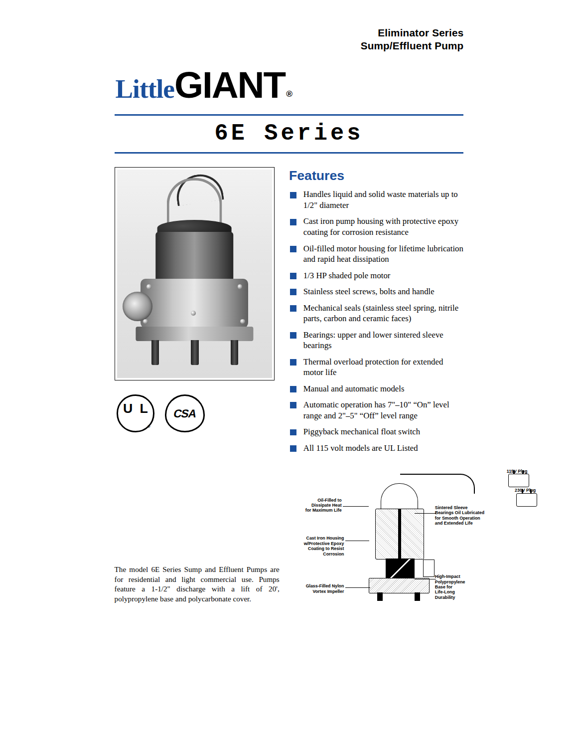Eliminator Series
Sump/Effluent Pump
Little GIANT®
6E Series
UL®
CSA®
Features
Handles liquid and solid waste materials up to 1/2" diameter
Cast iron pump housing with protective epoxy coating for corrosion resistance
Oil-filled motor housing for lifetime lubrication and rapid heat dissipation
1/3 HP shaded pole motor
Stainless steel screws, bolts and handle
Mechanical seals (stainless steel spring, nitrile parts, carbon and ceramic faces)
Bearings: upper and lower sintered sleeve bearings
Thermal overload protection for extended motor life
Manual and automatic models
Automatic operation has 7"–10" “On” level range and 2"–5" “Off” level range
Piggyback mechanical float switch
All 115 volt models are UL Listed
115V Plug
230V Plug
Oil-Filled to
Dissipate Heat
for Maximum Life
Cast Iron Housing
w/Protective Epoxy
Coating to Resist
Corrosion
Glass-Filled Nylon
Vortex Impeller
Sintered Sleeve
Bearings Oil Lubricated
for Smooth Operation
and Extended Life
High-Impact
Polypropylene
Base for
Life-Long
Durability
The model 6E Series Sump and Effluent Pumps are for residential and light commercial use. Pumps feature a 1-1/2" discharge with a lift of 20', polypropylene base and polycarbonate cover.